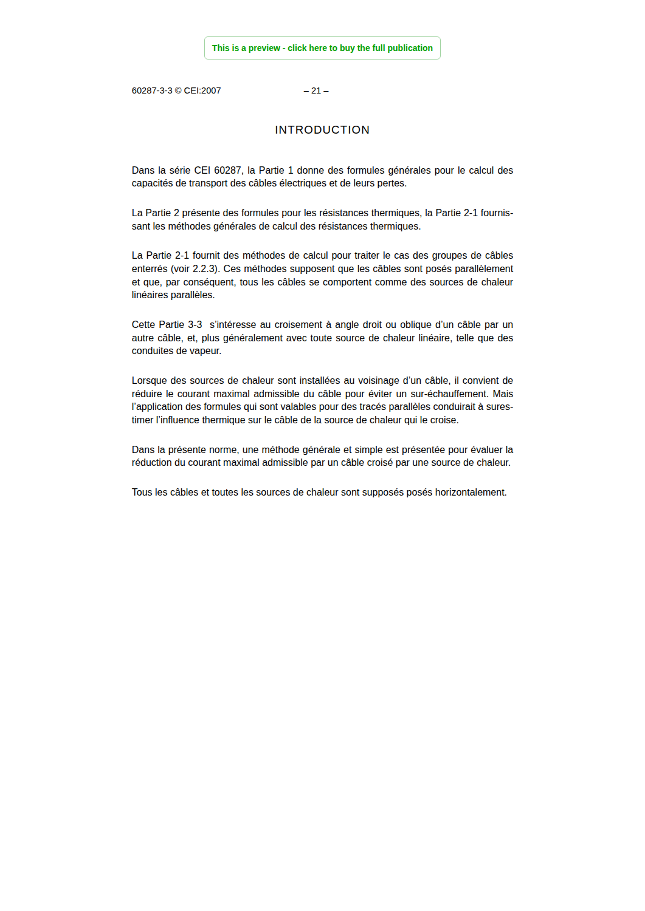This is a preview - click here to buy the full publication
60287-3-3 © CEI:2007 – 21 –
INTRODUCTION
Dans la série CEI 60287, la Partie 1 donne des formules générales pour le calcul des capacités de transport des câbles électriques et de leurs pertes.
La Partie 2 présente des formules pour les résistances thermiques, la Partie 2-1 fournissant les méthodes générales de calcul des résistances thermiques.
La Partie 2-1 fournit des méthodes de calcul pour traiter le cas des groupes de câbles enterrés (voir 2.2.3). Ces méthodes supposent que les câbles sont posés parallèlement et que, par conséquent, tous les câbles se comportent comme des sources de chaleur linéaires parallèles.
Cette Partie 3-3 s’intéresse au croisement à angle droit ou oblique d’un câble par un autre câble, et, plus généralement avec toute source de chaleur linéaire, telle que des conduites de vapeur.
Lorsque des sources de chaleur sont installées au voisinage d’un câble, il convient de réduire le courant maximal admissible du câble pour éviter un sur-échauffement. Mais l’application des formules qui sont valables pour des tracés parallèles conduirait à surestimer l’influence thermique sur le câble de la source de chaleur qui le croise.
Dans la présente norme, une méthode générale et simple est présentée pour évaluer la réduction du courant maximal admissible par un câble croisé par une source de chaleur.
Tous les câbles et toutes les sources de chaleur sont supposés posés horizontalement.